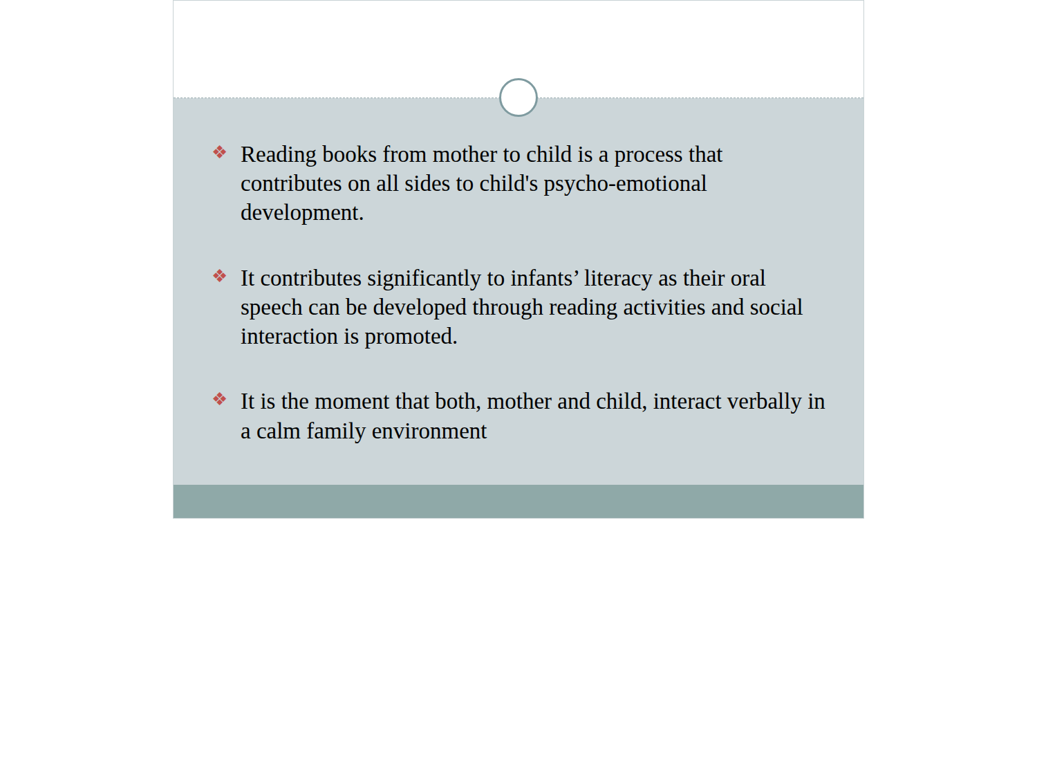Reading books from mother to child is a process that contributes on all sides to child's psycho-emotional development.
It contributes significantly to infants’ literacy as their oral speech can be developed through reading activities and social interaction is promoted.
It is the moment that both, mother and child, interact verbally in a calm family environment